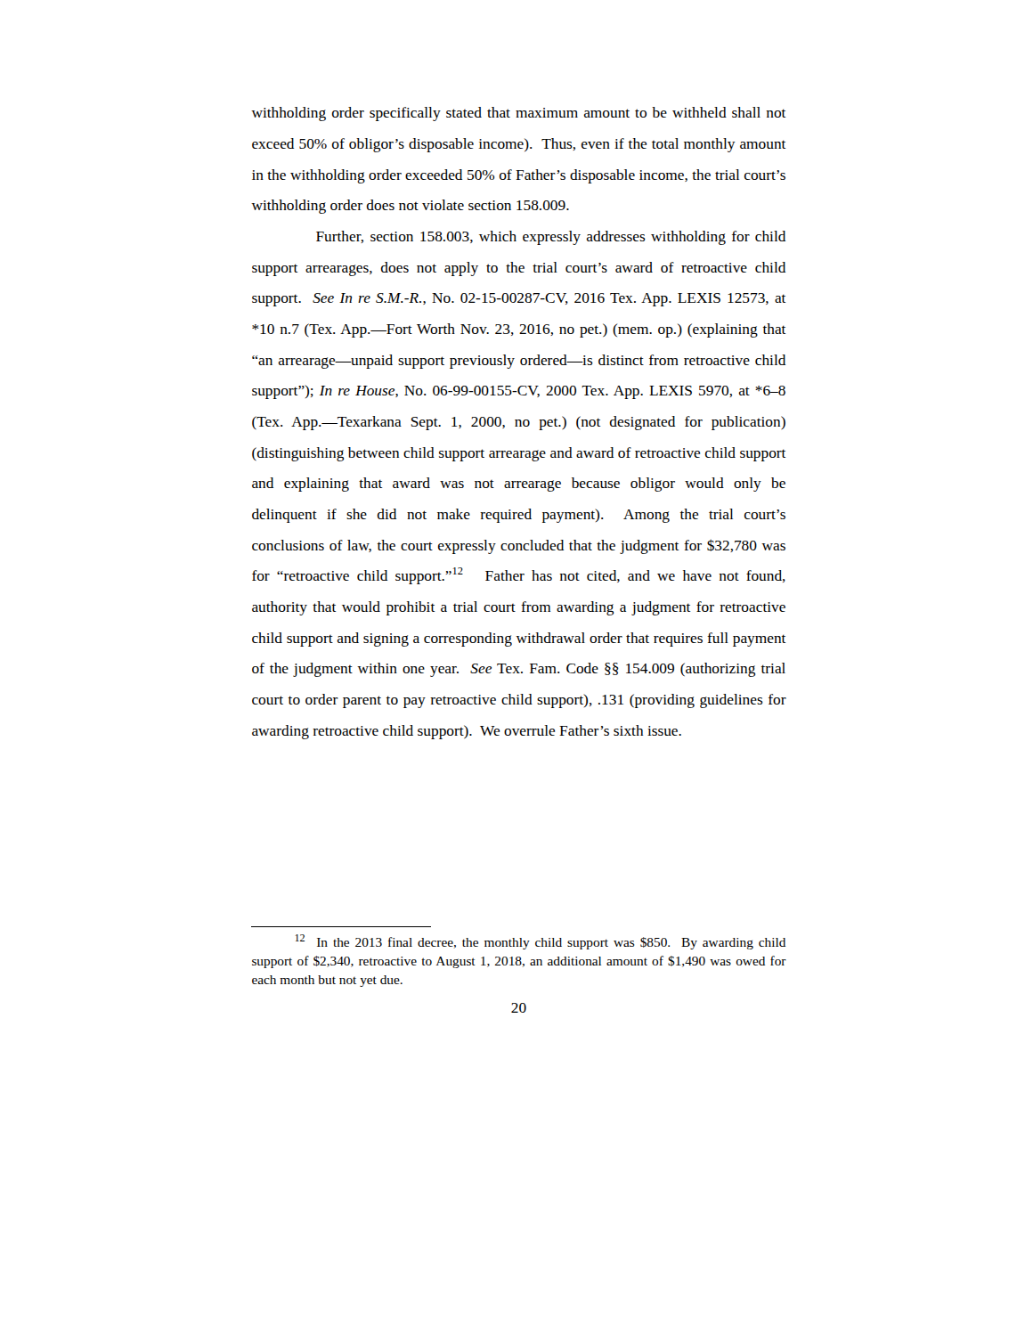withholding order specifically stated that maximum amount to be withheld shall not exceed 50% of obligor’s disposable income). Thus, even if the total monthly amount in the withholding order exceeded 50% of Father’s disposable income, the trial court’s withholding order does not violate section 158.009.
Further, section 158.003, which expressly addresses withholding for child support arrearages, does not apply to the trial court’s award of retroactive child support. See In re S.M.-R., No. 02-15-00287-CV, 2016 Tex. App. LEXIS 12573, at *10 n.7 (Tex. App.—Fort Worth Nov. 23, 2016, no pet.) (mem. op.) (explaining that “an arrearage—unpaid support previously ordered—is distinct from retroactive child support”); In re House, No. 06-99-00155-CV, 2000 Tex. App. LEXIS 5970, at *6–8 (Tex. App.—Texarkana Sept. 1, 2000, no pet.) (not designated for publication) (distinguishing between child support arrearage and award of retroactive child support and explaining that award was not arrearage because obligor would only be delinquent if she did not make required payment). Among the trial court’s conclusions of law, the court expressly concluded that the judgment for $32,780 was for “retroactive child support.”12 Father has not cited, and we have not found, authority that would prohibit a trial court from awarding a judgment for retroactive child support and signing a corresponding withdrawal order that requires full payment of the judgment within one year. See Tex. Fam. Code §§ 154.009 (authorizing trial court to order parent to pay retroactive child support), .131 (providing guidelines for awarding retroactive child support). We overrule Father’s sixth issue.
12 In the 2013 final decree, the monthly child support was $850. By awarding child support of $2,340, retroactive to August 1, 2018, an additional amount of $1,490 was owed for each month but not yet due.
20